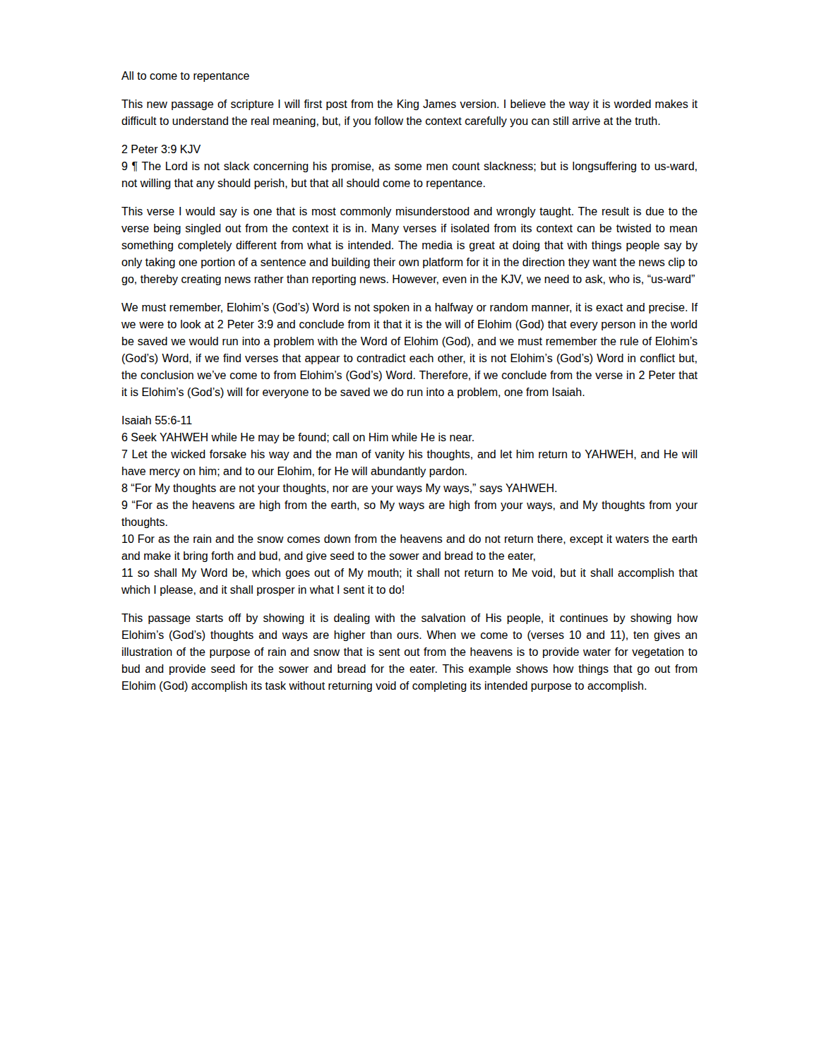All to come to repentance
This new passage of scripture I will first post from the King James version. I believe the way it is worded makes it difficult to understand the real meaning, but, if you follow the context carefully you can still arrive at the truth.
2 Peter 3:9 KJV
9 ¶ The Lord is not slack concerning his promise, as some men count slackness; but is longsuffering to us-ward, not willing that any should perish, but that all should come to repentance.
This verse I would say is one that is most commonly misunderstood and wrongly taught. The result is due to the verse being singled out from the context it is in. Many verses if isolated from its context can be twisted to mean something completely different from what is intended. The media is great at doing that with things people say by only taking one portion of a sentence and building their own platform for it in the direction they want the news clip to go, thereby creating news rather than reporting news. However, even in the KJV, we need to ask, who is, “us-ward”
We must remember, Elohim’s (God’s) Word is not spoken in a halfway or random manner, it is exact and precise. If we were to look at 2 Peter 3:9 and conclude from it that it is the will of Elohim (God) that every person in the world be saved we would run into a problem with the Word of Elohim (God), and we must remember the rule of Elohim’s (God’s) Word, if we find verses that appear to contradict each other, it is not Elohim’s (God’s) Word in conflict but, the conclusion we’ve come to from Elohim’s (God’s) Word. Therefore, if we conclude from the verse in 2 Peter that it is Elohim’s (God’s) will for everyone to be saved we do run into a problem, one from Isaiah.
Isaiah 55:6-11
6 Seek YAHWEH while He may be found; call on Him while He is near.
7 Let the wicked forsake his way and the man of vanity his thoughts, and let him return to YAHWEH, and He will have mercy on him; and to our Elohim, for He will abundantly pardon.
8 “For My thoughts are not your thoughts, nor are your ways My ways,” says YAHWEH.
9 “For as the heavens are high from the earth, so My ways are high from your ways, and My thoughts from your thoughts.
10 For as the rain and the snow comes down from the heavens and do not return there, except it waters the earth and make it bring forth and bud, and give seed to the sower and bread to the eater,
11 so shall My Word be, which goes out of My mouth; it shall not return to Me void, but it shall accomplish that which I please, and it shall prosper in what I sent it to do!
This passage starts off by showing it is dealing with the salvation of His people, it continues by showing how Elohim’s (God’s) thoughts and ways are higher than ours. When we come to (verses 10 and 11), ten gives an illustration of the purpose of rain and snow that is sent out from the heavens is to provide water for vegetation to bud and provide seed for the sower and bread for the eater. This example shows how things that go out from Elohim (God) accomplish its task without returning void of completing its intended purpose to accomplish.